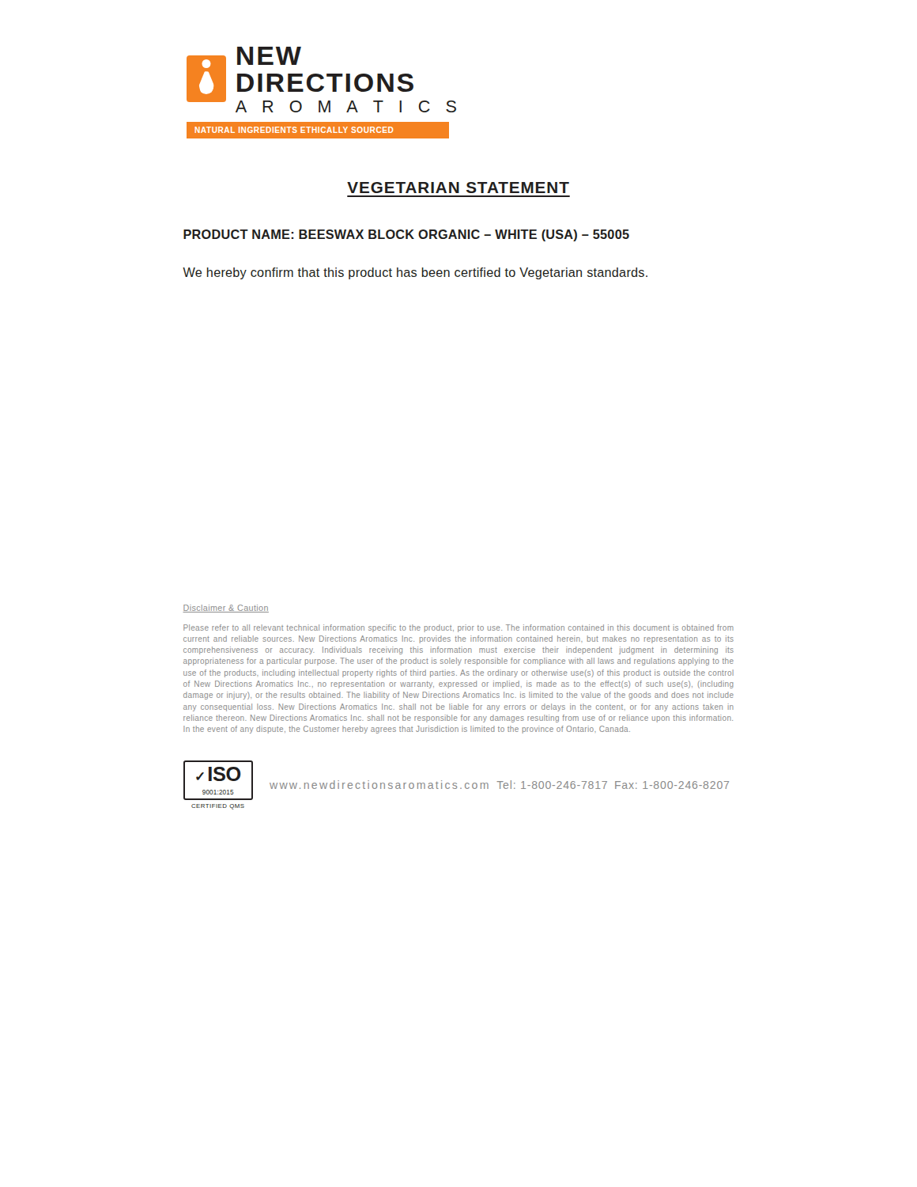NEW DIRECTIONS
A R O M A T I C S
NATURAL INGREDIENTS ETHICALLY SOURCED
VEGETARIAN STATEMENT
PRODUCT NAME: BEESWAX BLOCK ORGANIC – WHITE (USA) – 55005
We hereby confirm that this product has been certified to Vegetarian standards.
Disclaimer & Caution
Please refer to all relevant technical information specific to the product, prior to use. The information contained in this document is obtained from current and reliable sources. New Directions Aromatics Inc. provides the information contained herein, but makes no representation as to its comprehensiveness or accuracy. Individuals receiving this information must exercise their independent judgment in determining its appropriateness for a particular purpose. The user of the product is solely responsible for compliance with all laws and regulations applying to the use of the products, including intellectual property rights of third parties. As the ordinary or otherwise use(s) of this product is outside the control of New Directions Aromatics Inc., no representation or warranty, expressed or implied, is made as to the effect(s) of such use(s), (including damage or injury), or the results obtained. The liability of New Directions Aromatics Inc. is limited to the value of the goods and does not include any consequential loss. New Directions Aromatics Inc. shall not be liable for any errors or delays in the content, or for any actions taken in reliance thereon. New Directions Aromatics Inc. shall not be responsible for any damages resulting from use of or reliance upon this information. In the event of any dispute, the Customer hereby agrees that Jurisdiction is limited to the province of Ontario, Canada.
✓ISO 9001:2015
CERTIFIED QMS
www.newdirectionsaromatics.com Tel: 1-800-246-7817 Fax: 1-800-246-8207